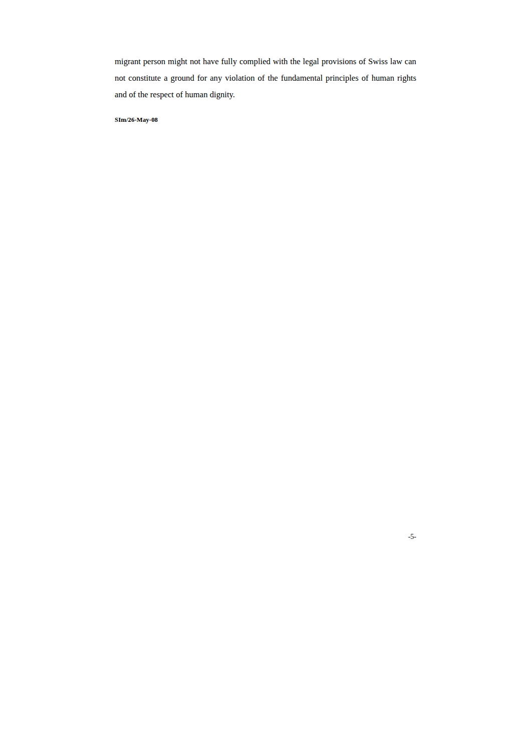migrant person might not have fully complied with the legal provisions of Swiss law can not constitute a ground for any violation of the fundamental principles of human rights and of the respect of human dignity.
SIm/26-May-08
-5-